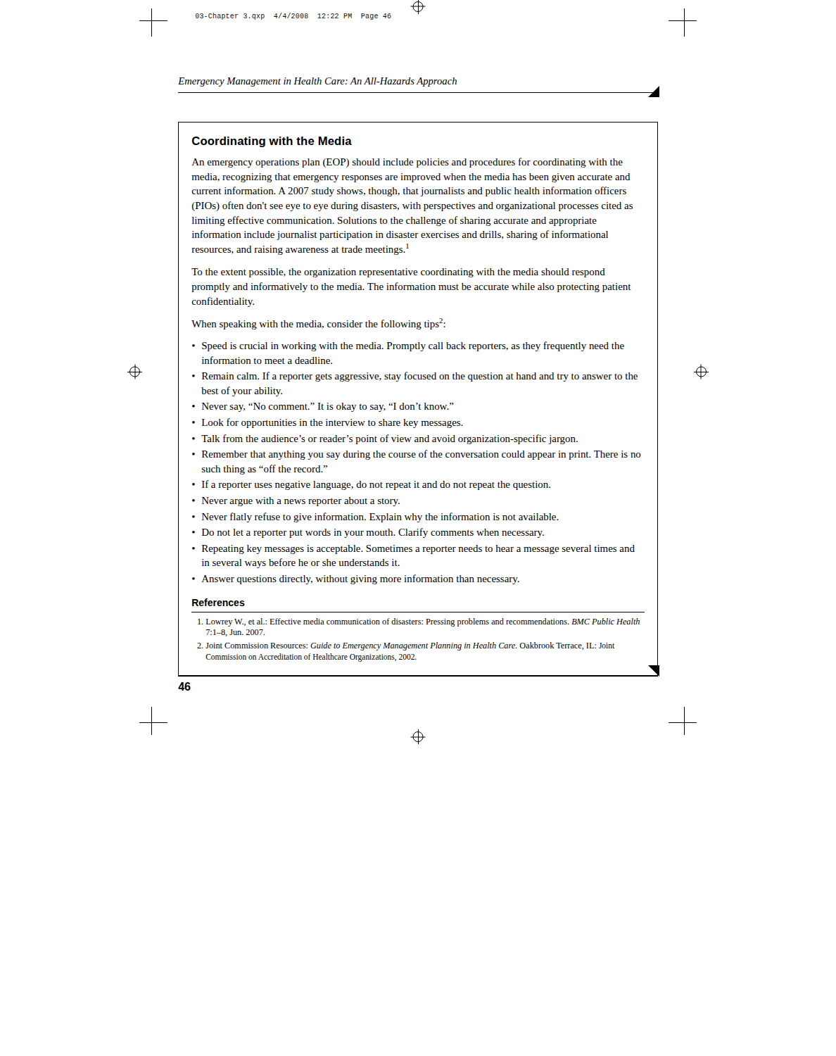03-Chapter 3.qxp 4/4/2008 12:22 PM Page 46
Emergency Management in Health Care: An All-Hazards Approach
Coordinating with the Media
An emergency operations plan (EOP) should include policies and procedures for coordinating with the media, recognizing that emergency responses are improved when the media has been given accurate and current information. A 2007 study shows, though, that journalists and public health information officers (PIOs) often don't see eye to eye during disasters, with perspectives and organizational processes cited as limiting effective communication. Solutions to the challenge of sharing accurate and appropriate information include journalist participation in disaster exercises and drills, sharing of informational resources, and raising awareness at trade meetings.1
To the extent possible, the organization representative coordinating with the media should respond promptly and informatively to the media. The information must be accurate while also protecting patient confidentiality.
When speaking with the media, consider the following tips2:
Speed is crucial in working with the media. Promptly call back reporters, as they frequently need the information to meet a deadline.
Remain calm. If a reporter gets aggressive, stay focused on the question at hand and try to answer to the best of your ability.
Never say, “No comment.” It is okay to say, “I don’t know.”
Look for opportunities in the interview to share key messages.
Talk from the audience’s or reader’s point of view and avoid organization-specific jargon.
Remember that anything you say during the course of the conversation could appear in print. There is no such thing as “off the record.”
If a reporter uses negative language, do not repeat it and do not repeat the question.
Never argue with a news reporter about a story.
Never flatly refuse to give information. Explain why the information is not available.
Do not let a reporter put words in your mouth. Clarify comments when necessary.
Repeating key messages is acceptable. Sometimes a reporter needs to hear a message several times and in several ways before he or she understands it.
Answer questions directly, without giving more information than necessary.
References
Lowrey W., et al.: Effective media communication of disasters: Pressing problems and recommendations. BMC Public Health 7:1–8, Jun. 2007.
Joint Commission Resources: Guide to Emergency Management Planning in Health Care. Oakbrook Terrace, IL: Joint Commission on Accreditation of Healthcare Organizations, 2002.
46